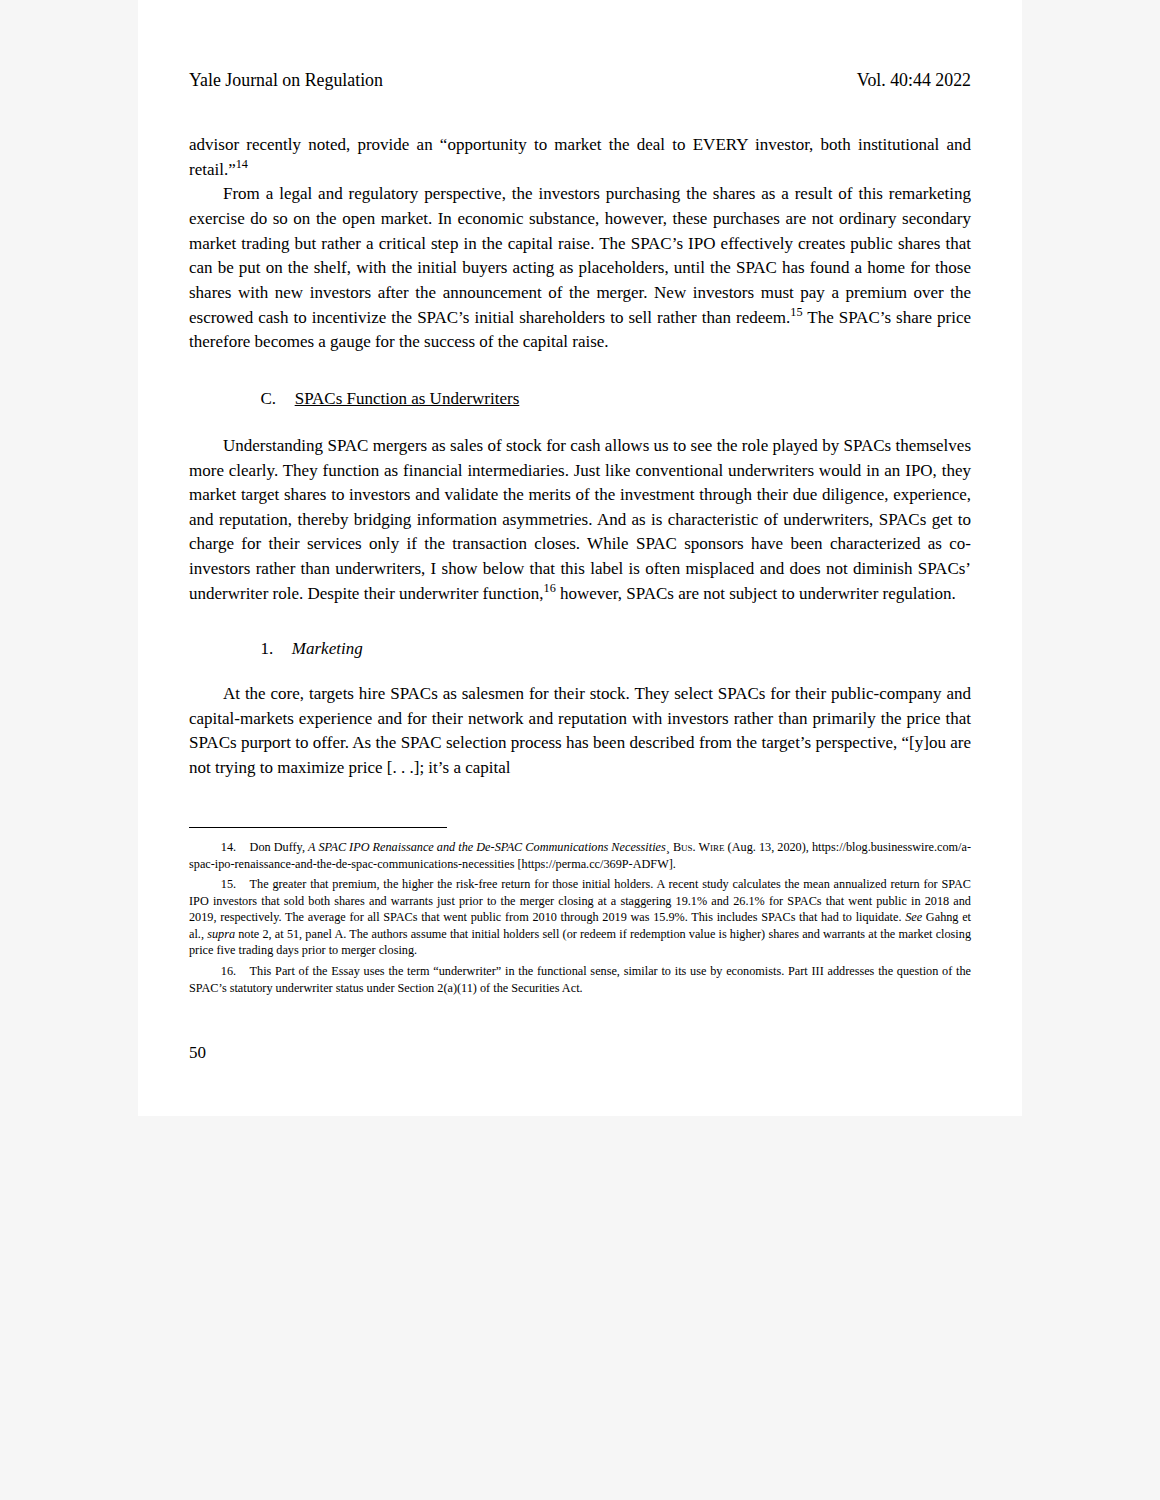Yale Journal on Regulation Vol. 40:44 2022
advisor recently noted, provide an “opportunity to market the deal to EVERY investor, both institutional and retail.”14
From a legal and regulatory perspective, the investors purchasing the shares as a result of this remarketing exercise do so on the open market. In economic substance, however, these purchases are not ordinary secondary market trading but rather a critical step in the capital raise. The SPAC’s IPO effectively creates public shares that can be put on the shelf, with the initial buyers acting as placeholders, until the SPAC has found a home for those shares with new investors after the announcement of the merger. New investors must pay a premium over the escrowed cash to incentivize the SPAC’s initial shareholders to sell rather than redeem.15 The SPAC’s share price therefore becomes a gauge for the success of the capital raise.
C. SPACs Function as Underwriters
Understanding SPAC mergers as sales of stock for cash allows us to see the role played by SPACs themselves more clearly. They function as financial intermediaries. Just like conventional underwriters would in an IPO, they market target shares to investors and validate the merits of the investment through their due diligence, experience, and reputation, thereby bridging information asymmetries. And as is characteristic of underwriters, SPACs get to charge for their services only if the transaction closes. While SPAC sponsors have been characterized as co-investors rather than underwriters, I show below that this label is often misplaced and does not diminish SPACs’ underwriter role. Despite their underwriter function,16 however, SPACs are not subject to underwriter regulation.
1. Marketing
At the core, targets hire SPACs as salesmen for their stock. They select SPACs for their public-company and capital-markets experience and for their network and reputation with investors rather than primarily the price that SPACs purport to offer. As the SPAC selection process has been described from the target’s perspective, “[y]ou are not trying to maximize price [. . .]; it’s a capital
14. Don Duffy, A SPAC IPO Renaissance and the De-SPAC Communications Necessities¸ Bus. Wire (Aug. 13, 2020), https://blog.businesswire.com/a-spac-ipo-renaissance-and-the-de-spac-communications-necessities [https://perma.cc/369P-ADFW].
15. The greater that premium, the higher the risk-free return for those initial holders. A recent study calculates the mean annualized return for SPAC IPO investors that sold both shares and warrants just prior to the merger closing at a staggering 19.1% and 26.1% for SPACs that went public in 2018 and 2019, respectively. The average for all SPACs that went public from 2010 through 2019 was 15.9%. This includes SPACs that had to liquidate. See Gahng et al., supra note 2, at 51, panel A. The authors assume that initial holders sell (or redeem if redemption value is higher) shares and warrants at the market closing price five trading days prior to merger closing.
16. This Part of the Essay uses the term “underwriter” in the functional sense, similar to its use by economists. Part III addresses the question of the SPAC’s statutory underwriter status under Section 2(a)(11) of the Securities Act.
50